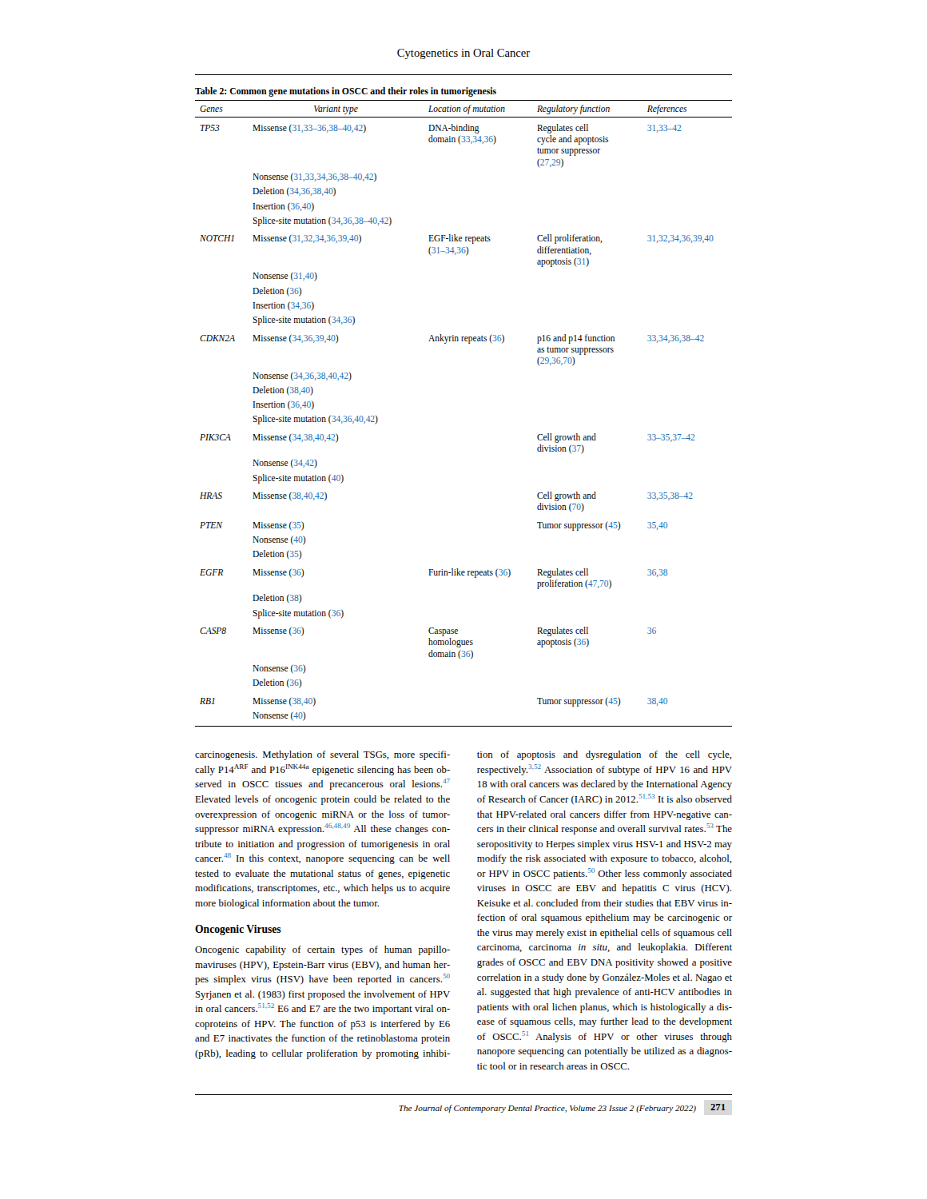Cytogenetics in Oral Cancer
Table 2: Common gene mutations in OSCC and their roles in tumorigenesis
| Genes | Variant type | Location of mutation | Regulatory function | References |
| --- | --- | --- | --- | --- |
| TP53 | Missense ( 31,33–36,38–40,42 ) | DNA-binding domain ( 33,34,36 ) | Regulates cell cycle and apoptosis tumor suppressor ( 27,29 ) | 31,33–42 |
| | Nonsense ( 31,33,34,36,38–40,42 ) | | | |
| | Deletion ( 34,36,38,40 ) | | | |
| | Insertion ( 36,40 ) | | | |
| | Splice-site mutation ( 34,36,38–40,42 ) | | | |
| NOTCH1 | Missense ( 31,32,34,36,39,40 ) | EGF-like repeats ( 31–34,36 ) | Cell proliferation, differentiation, apoptosis ( 31 ) | 31,32,34,36,39,40 |
| | Nonsense ( 31,40 ) | | | |
| | Deletion ( 36 ) | | | |
| | Insertion ( 34,36 ) | | | |
| | Splice-site mutation ( 34,36 ) | | | |
| CDKN2A | Missense ( 34,36,39,40 ) | Ankyrin repeats ( 36 ) | p16 and p14 function as tumor suppressors ( 29,36,70 ) | 33,34,36,38–42 |
| | Nonsense ( 34,36,38,40,42 ) | | | |
| | Deletion ( 38,40 ) | | | |
| | Insertion ( 36,40 ) | | | |
| | Splice-site mutation ( 34,36,40,42 ) | | | |
| PIK3CA | Missense ( 34,38,40,42 ) | | Cell growth and division ( 37 ) | 33–35,37–42 |
| | Nonsense ( 34,42 ) | | | |
| | Splice-site mutation ( 40 ) | | | |
| HRAS | Missense ( 38,40,42 ) | | Cell growth and division ( 70 ) | 33,35,38–42 |
| PTEN | Missense ( 35 ) | | Tumor suppressor ( 45 ) | 35,40 |
| | Nonsense ( 40 ) | | | |
| | Deletion ( 35 ) | | | |
| EGFR | Missense ( 36 ) | Furin-like repeats ( 36 ) | Regulates cell proliferation ( 47,70 ) | 36,38 |
| | Deletion ( 38 ) | | | |
| | Splice-site mutation ( 36 ) | | | |
| CASP8 | Missense ( 36 ) | Caspase homologues domain ( 36 ) | Regulates cell apoptosis ( 36 ) | 36 |
| | Nonsense ( 36 ) | | | |
| | Deletion ( 36 ) | | | |
| RB1 | Missense ( 38,40 ) | | Tumor suppressor ( 45 ) | 38,40 |
| | Nonsense ( 40 ) | | | |
carcinogenesis. Methylation of several TSGs, more specifically P14ARF and P16INK44a epigenetic silencing has been observed in OSCC tissues and precancerous oral lesions.47 Elevated levels of oncogenic protein could be related to the overexpression of oncogenic miRNA or the loss of tumor-suppressor miRNA expression.46,48,49 All these changes contribute to initiation and progression of tumorigenesis in oral cancer.48 In this context, nanopore sequencing can be well tested to evaluate the mutational status of genes, epigenetic modifications, transcriptomes, etc., which helps us to acquire more biological information about the tumor.
Oncogenic Viruses
Oncogenic capability of certain types of human papillomaviruses (HPV), Epstein-Barr virus (EBV), and human herpes simplex virus (HSV) have been reported in cancers.50 Syrjanen et al. (1983) first proposed the involvement of HPV in oral cancers.51,52 E6 and E7 are the two important viral oncoproteins of HPV. The function of p53 is interfered by E6 and E7 inactivates the function of the retinoblastoma protein (pRb), leading to cellular proliferation by promoting inhibition of apoptosis and dysregulation of the cell cycle, respectively.3,52 Association of subtype of HPV 16 and HPV 18 with oral cancers was declared by the International Agency of Research of Cancer (IARC) in 2012.51,53 It is also observed that HPV-related oral cancers differ from HPV-negative cancers in their clinical response and overall survival rates.53 The seropositivity to Herpes simplex virus HSV-1 and HSV-2 may modify the risk associated with exposure to tobacco, alcohol, or HPV in OSCC patients.50 Other less commonly associated viruses in OSCC are EBV and hepatitis C virus (HCV). Keisuke et al. concluded from their studies that EBV virus infection of oral squamous epithelium may be carcinogenic or the virus may merely exist in epithelial cells of squamous cell carcinoma, carcinoma in situ, and leukoplakia. Different grades of OSCC and EBV DNA positivity showed a positive correlation in a study done by González-Moles et al. Nagao et al. suggested that high prevalence of anti-HCV antibodies in patients with oral lichen planus, which is histologically a disease of squamous cells, may further lead to the development of OSCC.51 Analysis of HPV or other viruses through nanopore sequencing can potentially be utilized as a diagnostic tool or in research areas in OSCC.
The Journal of Contemporary Dental Practice, Volume 23 Issue 2 (February 2022) 271